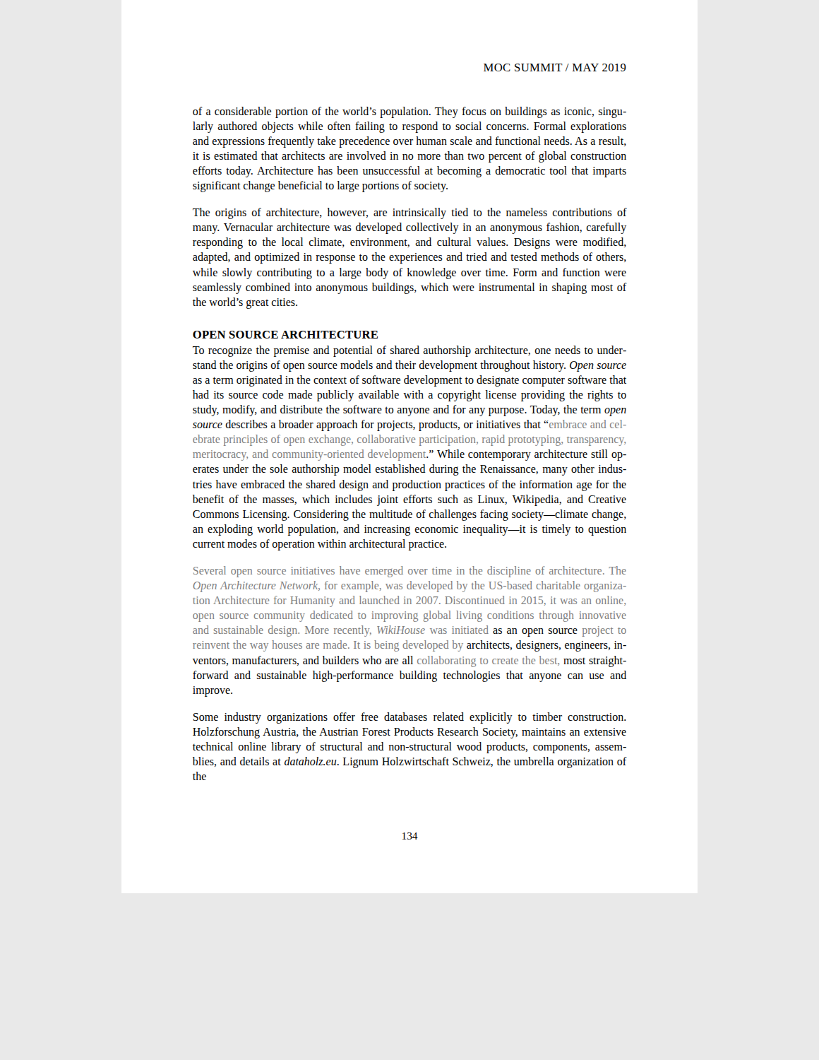MOC SUMMIT / MAY 2019
of a considerable portion of the world’s population. They focus on buildings as iconic, singularly authored objects while often failing to respond to social concerns. Formal explorations and expressions frequently take precedence over human scale and functional needs. As a result, it is estimated that architects are involved in no more than two percent of global construction efforts today. Architecture has been unsuccessful at becoming a democratic tool that imparts significant change beneficial to large portions of society.
The origins of architecture, however, are intrinsically tied to the nameless contributions of many. Vernacular architecture was developed collectively in an anonymous fashion, carefully responding to the local climate, environment, and cultural values. Designs were modified, adapted, and optimized in response to the experiences and tried and tested methods of others, while slowly contributing to a large body of knowledge over time. Form and function were seamlessly combined into anonymous buildings, which were instrumental in shaping most of the world’s great cities.
Open Source Architecture
To recognize the premise and potential of shared authorship architecture, one needs to understand the origins of open source models and their development throughout history. Open source as a term originated in the context of software development to designate computer software that had its source code made publicly available with a copyright license providing the rights to study, modify, and distribute the software to anyone and for any purpose. Today, the term open source describes a broader approach for projects, products, or initiatives that “embrace and celebrate principles of open exchange, collaborative participation, rapid prototyping, transparency, meritocracy, and community-oriented development.” While contemporary architecture still operates under the sole authorship model established during the Renaissance, many other industries have embraced the shared design and production practices of the information age for the benefit of the masses, which includes joint efforts such as Linux, Wikipedia, and Creative Commons Licensing. Considering the multitude of challenges facing society—climate change, an exploding world population, and increasing economic inequality—it is timely to question current modes of operation within architectural practice.
Several open source initiatives have emerged over time in the discipline of architecture. The Open Architecture Network, for example, was developed by the US-based charitable organization Architecture for Humanity and launched in 2007. Discontinued in 2015, it was an online, open source community dedicated to improving global living conditions through innovative and sustainable design. More recently, WikiHouse was initiated as an open source project to reinvent the way houses are made. It is being developed by architects, designers, engineers, inventors, manufacturers, and builders who are all collaborating to create the best, most straightforward and sustainable high-performance building technologies that anyone can use and improve.
Some industry organizations offer free databases related explicitly to timber construction. Holzforschung Austria, the Austrian Forest Products Research Society, maintains an extensive technical online library of structural and non-structural wood products, components, assemblies, and details at dataholz.eu. Lignum Holzwirtschaft Schweiz, the umbrella organization of the
134